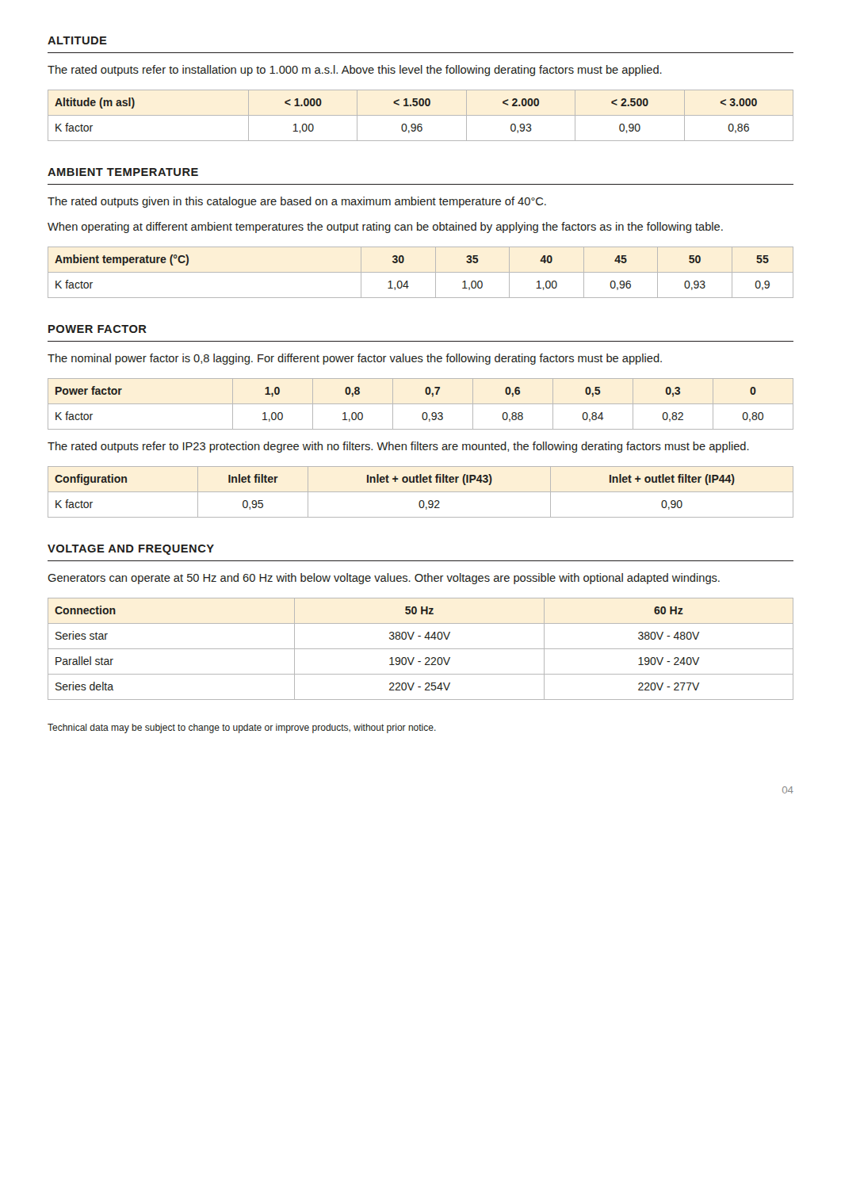ALTITUDE
The rated outputs refer to installation up to 1.000 m a.s.l. Above this level the following derating factors must be applied.
| Altitude (m asl) | < 1.000 | < 1.500 | < 2.000 | < 2.500 | < 3.000 |
| --- | --- | --- | --- | --- | --- |
| K factor | 1,00 | 0,96 | 0,93 | 0,90 | 0,86 |
AMBIENT TEMPERATURE
The rated outputs given in this catalogue are based on a maximum ambient temperature of 40°C.
When operating at different ambient temperatures the output rating can be obtained by applying the factors as in the following table.
| Ambient temperature (°C) | 30 | 35 | 40 | 45 | 50 | 55 |
| --- | --- | --- | --- | --- | --- | --- |
| K factor | 1,04 | 1,00 | 1,00 | 0,96 | 0,93 | 0,9 |
POWER FACTOR
The nominal power factor is 0,8 lagging. For different power factor values the following derating factors must be applied.
| Power factor | 1,0 | 0,8 | 0,7 | 0,6 | 0,5 | 0,3 | 0 |
| --- | --- | --- | --- | --- | --- | --- | --- |
| K factor | 1,00 | 1,00 | 0,93 | 0,88 | 0,84 | 0,82 | 0,80 |
The rated outputs refer to IP23 protection degree with no filters. When filters are mounted, the following derating factors must be applied.
| Configuration | Inlet filter | Inlet + outlet filter (IP43) | Inlet + outlet filter (IP44) |
| --- | --- | --- | --- |
| K factor | 0,95 | 0,92 | 0,90 |
VOLTAGE AND FREQUENCY
Generators can operate at 50 Hz and 60 Hz with below voltage values. Other voltages are possible with optional adapted windings.
| Connection | 50 Hz | 60 Hz |
| --- | --- | --- |
| Series star | 380V - 440V | 380V - 480V |
| Parallel star | 190V - 220V | 190V - 240V |
| Series delta | 220V - 254V | 220V - 277V |
Technical data may be subject to change to update or improve products, without prior notice.
04